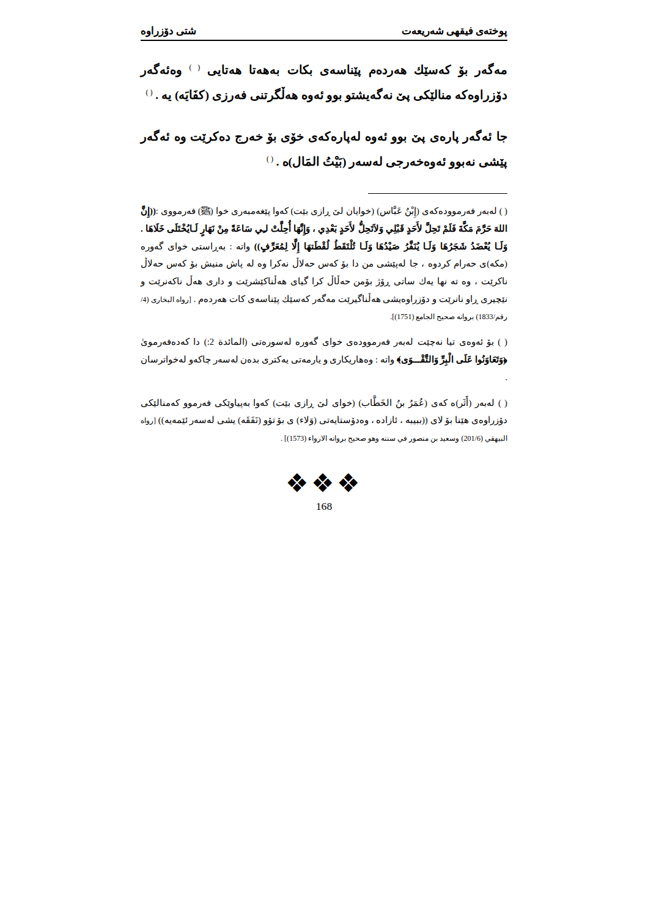پوختەی فیقهی شەریعەت
شتی دۆزراوە
مەگەر بۆ کەسێك هەردەم پێناسەی بکات بەهەتا هەتایی ( ) وەئەگەر دۆزراوەکە منالێکی پێ نەگەیشتو بوو ئەوە هەڵگرتنی فەرزی (کفَایَە) یە . ( )
جا ئەگەر پارەی پێ بوو ئەوە لەپارەکەی خۆی بۆ خەرج دەکرێت وە ئەگەر پێشی نەبوو ئەوەخەرجی لەسەر (بَیْتُ المَال)ە . ( )
( ) لەبەر فەرموودەکەی (إِبْنُ عَبَّاس) (خوایان لێ ڕازی بێت) کەوا پێغەمبەری خوا (ﷺ) فەرمووی :((إِنَّ اللهَ حَرَّمَ مَكَّةَ فَلَمْ تَحِلَّ لأَحَدٍ قَبْلِي وَلاَتَحِلُّ لأَحَدٍ بَعْدِي ، وَإِنَّهَا أُحِلَّتْ لـِي سَاعَةً مِنْ نَهَارٍ لَـايُخْتَلَى خَلَاهَا . وَلَـا يُعْضَدُ شَجَرُهَا وَلَـا يُنَفَّرُ صَيْدُهَا وَلَـا تُلْتَقَطُ لُقْطَتهَا إِلَّا لِمُعَرِّفٍ)) واتە : بەڕاستی خوای گەورە (مکە)ی حەرام کردوە ، جا لەپێشی من دا بۆ کەس حەلاڵ نەکرا وە لە پاش منیش بۆ کەس حەلاڵ ناکرێت ، وە تە نها یەك ساتی ڕۆژ بۆمن حەڵاڵ کرا گیای هەڵناکێشرێت و داری هەڵ ناکەنرێت و نێچیری ڕاو نانرێت و دۆزراوەیشی هەڵناگیرێت مەگەر کەسێك پێناسەی کات هەردەم . [رواه البخاری (4/رقم/1833) بروانه صحیح الجامع (1751)].
( ) بۆ ئەوەی تیا نەچێت لەبەر فەرموودەی خوای گەورە لەسورەتی (المائدة 2:) دا کەدەفەرمویٰ ﴿وَتَعَاوَنُوا عَلَى الْبِرِّ وَالتَّقْـــوَى﴾ واتە : وەهاریکاری و یارمەتی یەکتری بدەن لەسەر چاکەو لەخواترسان .
( ) لەبەر (أَثَر)ە کەی (عُمَرُ بنُ الخَطَّاب) (خوای لێ ڕازی بێت) کەوا بەپیاوێکی فەرموو کەمنالێکی دۆزراوەی هێنا بۆ لای ((ببیبە ، ئازادە ، وەدۆستایەتی (وَلاء) ی بۆ تۆو (نَفَقَە) یشی لەسەر ئێمەیە)) [رواه البیهقي (201/6) وسعید بن منصور في سننه وهو صحیح بروانه الارواء (1573)] .
❖❖❖
168